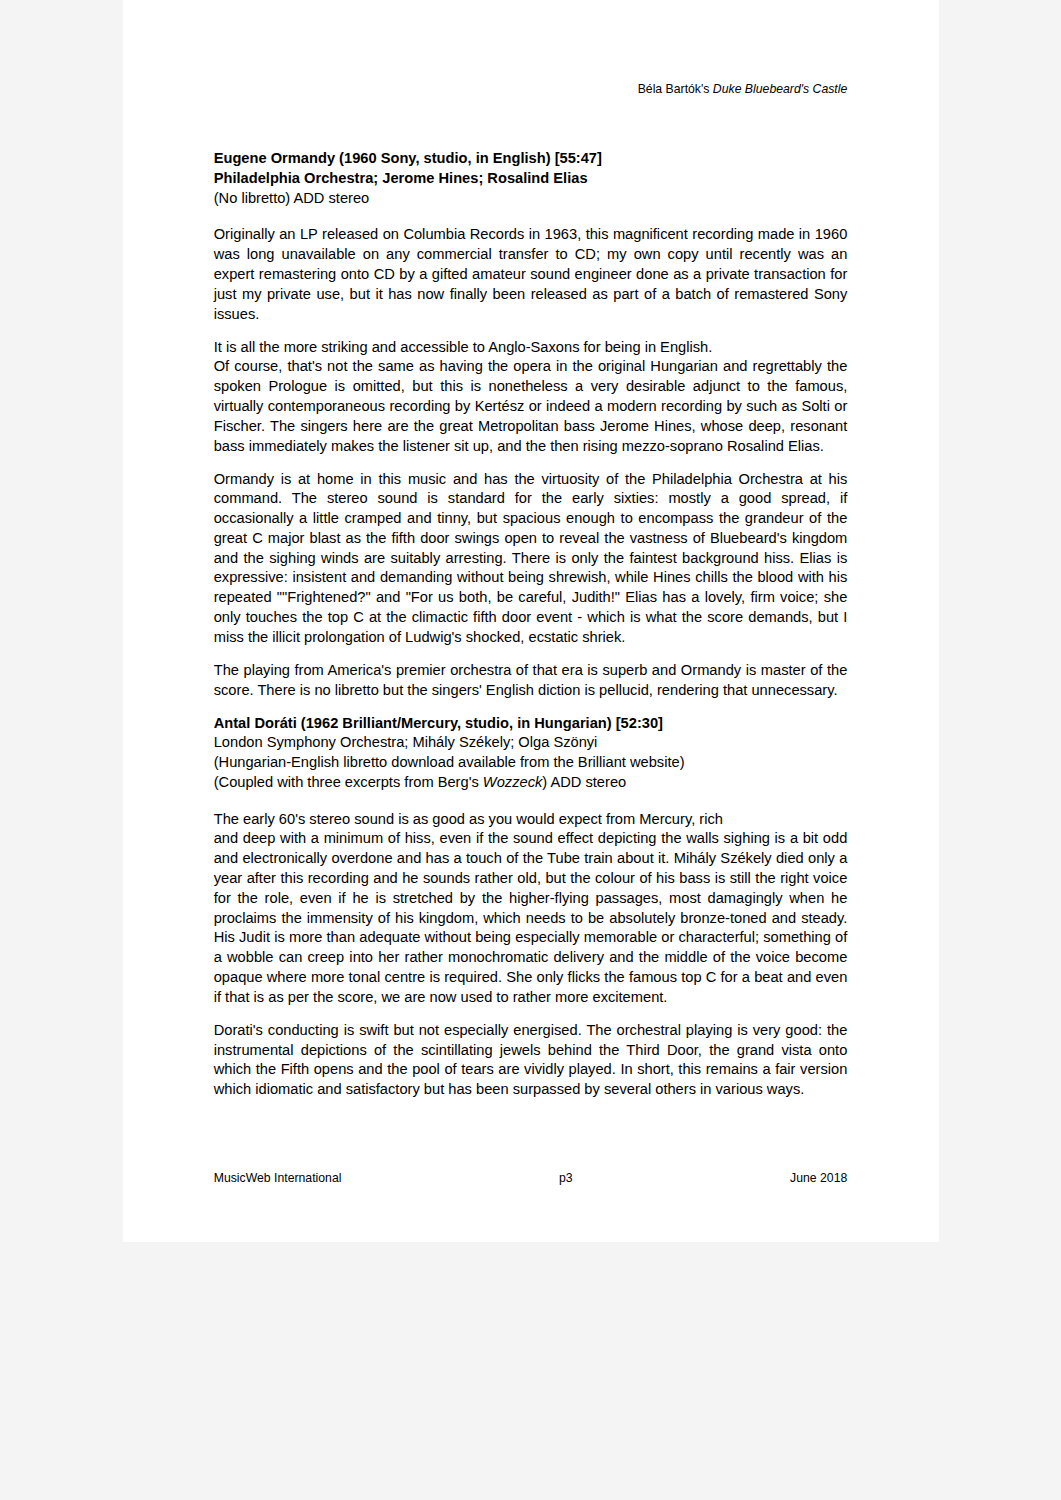Béla Bartók's Duke Bluebeard's Castle
Eugene Ormandy (1960 Sony, studio, in English) [55:47]
Philadelphia Orchestra; Jerome Hines; Rosalind Elias
(No libretto) ADD stereo
Originally an LP released on Columbia Records in 1963, this magnificent recording made in 1960 was long unavailable on any commercial transfer to CD; my own copy until recently was an expert remastering onto CD by a gifted amateur sound engineer done as a private transaction for just my private use, but it has now finally been released as part of a batch of remastered Sony issues.
It is all the more striking and accessible to Anglo-Saxons for being in English.
Of course, that's not the same as having the opera in the original Hungarian and regrettably the spoken Prologue is omitted, but this is nonetheless a very desirable adjunct to the famous, virtually contemporaneous recording by Kertész or indeed a modern recording by such as Solti or Fischer. The singers here are the great Metropolitan bass Jerome Hines, whose deep, resonant bass immediately makes the listener sit up, and the then rising mezzo-soprano Rosalind Elias.
Ormandy is at home in this music and has the virtuosity of the Philadelphia Orchestra at his command. The stereo sound is standard for the early sixties: mostly a good spread, if occasionally a little cramped and tinny, but spacious enough to encompass the grandeur of the great C major blast as the fifth door swings open to reveal the vastness of Bluebeard's kingdom and the sighing winds are suitably arresting. There is only the faintest background hiss. Elias is expressive: insistent and demanding without being shrewish, while Hines chills the blood with his repeated ""Frightened?" and "For us both, be careful, Judith!" Elias has a lovely, firm voice; she only touches the top C at the climactic fifth door event - which is what the score demands, but I miss the illicit prolongation of Ludwig's shocked, ecstatic shriek.
The playing from America's premier orchestra of that era is superb and Ormandy is master of the score. There is no libretto but the singers' English diction is pellucid, rendering that unnecessary.
Antal Doráti (1962 Brilliant/Mercury, studio, in Hungarian) [52:30]
London Symphony Orchestra; Mihály Székely; Olga Szönyi
(Hungarian-English libretto download available from the Brilliant website)
(Coupled with three excerpts from Berg's Wozzeck) ADD stereo
The early 60's stereo sound is as good as you would expect from Mercury, rich
and deep with a minimum of hiss, even if the sound effect depicting the walls sighing is a bit odd and electronically overdone and has a touch of the Tube train about it. Mihály Székely died only a year after this recording and he sounds rather old, but the colour of his bass is still the right voice for the role, even if he is stretched by the higher-flying passages, most damagingly when he proclaims the immensity of his kingdom, which needs to be absolutely bronze-toned and steady. His Judit is more than adequate without being especially memorable or characterful; something of a wobble can creep into her rather monochromatic delivery and the middle of the voice become opaque where more tonal centre is required. She only flicks the famous top C for a beat and even if that is as per the score, we are now used to rather more excitement.
Dorati's conducting is swift but not especially energised. The orchestral playing is very good: the instrumental depictions of the scintillating jewels behind the Third Door, the grand vista onto which the Fifth opens and the pool of tears are vividly played. In short, this remains a fair version which idiomatic and satisfactory but has been surpassed by several others in various ways.
MusicWeb International
p3
June 2018